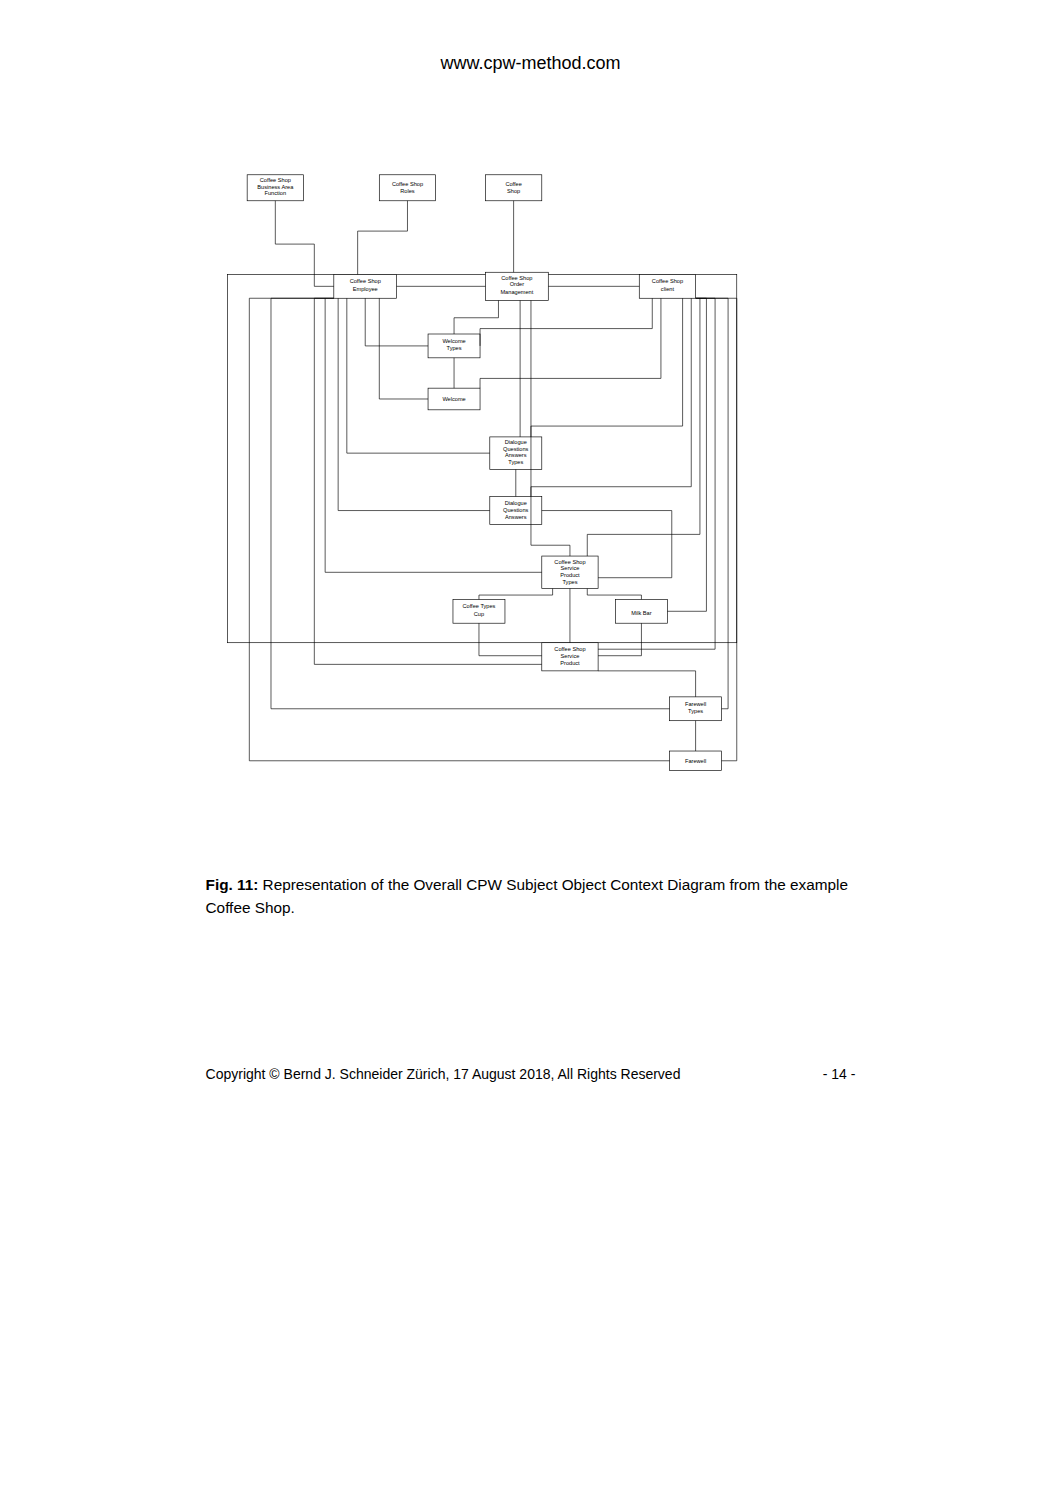www.cpw-method.com
Coffee Shop Business Area Function Coffee Shop Roles Coffee Shop Coffee Shop Employee Coffee Shop Order Management Coffee Shop client Welcome Types Welcome Dialogue Questions Answers Types Dialogue Questions Answers Coffee Shop Service Product Types Coffee Types Cup Milk Bar Coffee Shop Service Product Farewell Types Farewell
Fig. 11: Representation of the Overall CPW Subject Object Context Diagram from the example Coffee Shop.
Copyright © Bernd J. Schneider Zürich, 17 August 2018, All Rights Reserved - 14 -